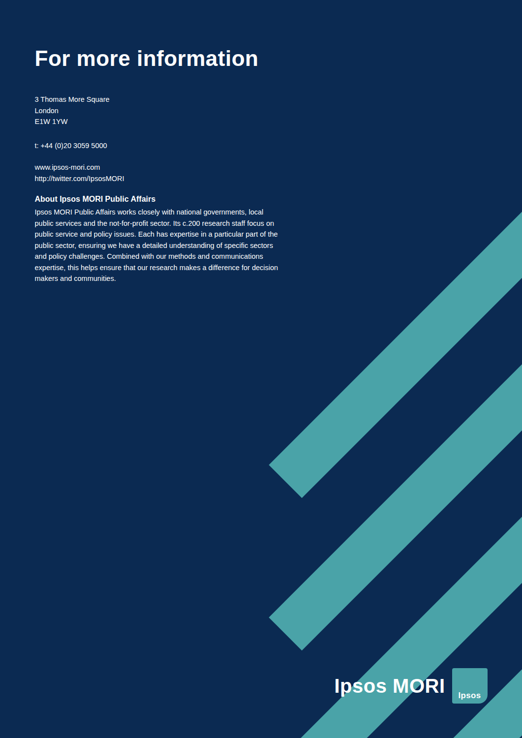For more information
3 Thomas More Square
London
E1W 1YW
t: +44 (0)20 3059 5000
www.ipsos-mori.com
http://twitter.com/IpsosMORI
About Ipsos MORI Public Affairs
Ipsos MORI Public Affairs works closely with national governments, local public services and the not-for-profit sector. Its c.200 research staff focus on public service and policy issues. Each has expertise in a particular part of the public sector, ensuring we have a detailed understanding of specific sectors and policy challenges. Combined with our methods and communications expertise, this helps ensure that our research makes a difference for decision makers and communities.
Ipsos MORI Ipsos